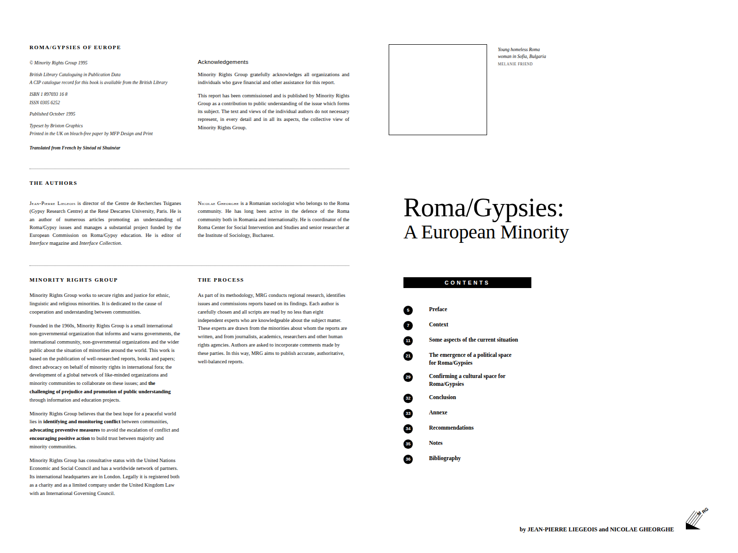Roma/Gypsies of Europe
© Minority Rights Group 1995
British Library Cataloguing in Publication Data
A CIP catalogue record for this book is available from the British Library
ISBN 1 897693 16 8
ISSN 0305 6252
Published October 1995
Typeset by Brixton Graphics
Printed in the UK on bleach-free paper by MFP Design and Print
Translated from French by Sinéad ni Shuinéar
Acknowledgements
Minority Rights Group gratefully acknowledges all organizations and individuals who gave financial and other assistance for this report.
This report has been commissioned and is published by Minority Rights Group as a contribution to public understanding of the issue which forms its subject. The text and views of the individual authors do not necessary represent, in every detail and in all its aspects, the collective view of Minority Rights Group.
The Authors
Jean-Pierre Liegeois is director of the Centre de Recherches Tsiganes (Gypsy Research Centre) at the René Descartes University, Paris. He is an author of numerous articles promoting an understanding of Roma/Gypsy issues and manages a substantial project funded by the European Commission on Roma/Gypsy education. He is editor of Interface magazine and Interface Collection.
Nicolae Gheorghe is a Romanian sociologist who belongs to the Roma community. He has long been active in the defence of the Roma community both in Romania and internationally. He is coordinator of the Roma Center for Social Intervention and Studies and senior researcher at the Institute of Sociology, Bucharest.
Minority Rights Group
Minority Rights Group works to secure rights and justice for ethnic, linguistic and religious minorities. It is dedicated to the cause of cooperation and understanding between communities.
Founded in the 1960s, Minority Rights Group is a small international non-governmental organization that informs and warns governments, the international community, non-governmental organizations and the wider public about the situation of minorities around the world. This work is based on the publication of well-researched reports, books and papers; direct advocacy on behalf of minority rights in international fora; the development of a global network of like-minded organizations and minority communities to collaborate on these issues; and the challenging of prejudice and promotion of public understanding through information and education projects.
Minority Rights Group believes that the best hope for a peaceful world lies in identifying and monitoring conflict between communities, advocating preventive measures to avoid the escalation of conflict and encouraging positive action to build trust between majority and minority communities.
Minority Rights Group has consultative status with the United Nations Economic and Social Council and has a worldwide network of partners. Its international headquarters are in London. Legally it is registered both as a charity and as a limited company under the United Kingdom Law with an International Governing Council.
The Process
As part of its methodology, MRG conducts regional research, identifies issues and commissions reports based on its findings. Each author is carefully chosen and all scripts are read by no less than eight independent experts who are knowledgeable about the subject matter. These experts are drawn from the minorities about whom the reports are written, and from journalists, academics, researchers and other human rights agencies. Authors are asked to incorporate comments made by these parties. In this way, MRG aims to publish accurate, authoritative, well-balanced reports.
Young homeless Roma
woman in Sofia, Bulgaria MELANIE FRIEND
Roma/Gypsies:
A European Minority
CONTENTS
| 5 | Preface |
| 7 | Context |
| 11 | Some aspects of the current situation |
| 21 | The emergence of a political space for Roma/Gypsies |
| 29 | Confirming a cultural space for Roma/Gypsies |
| 32 | Conclusion |
| 33 | Annexe |
| 34 | Recommendations |
| 35 | Notes |
| 36 | Bibliography |
by JEAN-PIERRE LIEGEOIS and NICOLAE GHEORGHE
M RG